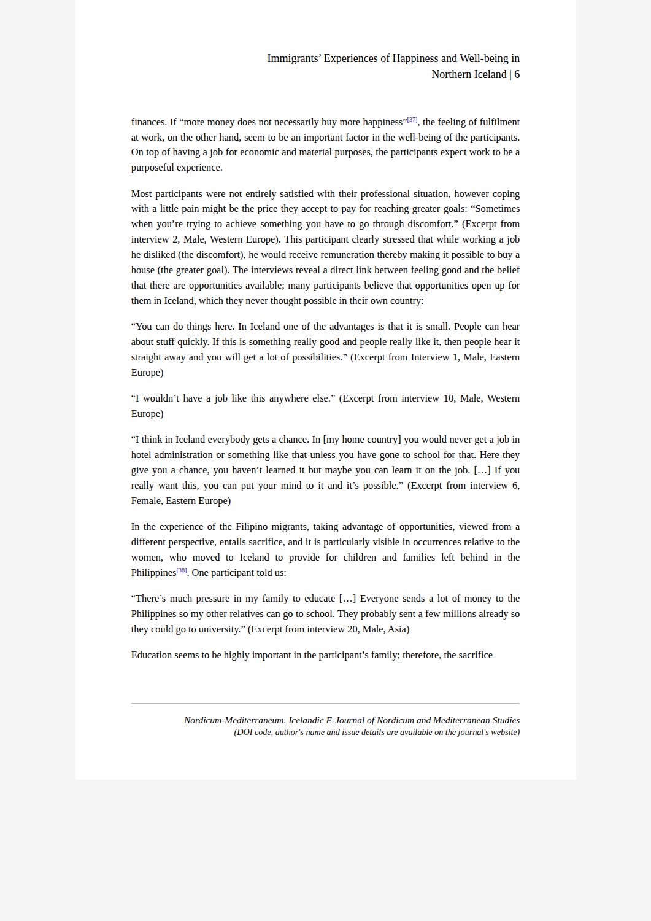Immigrants’ Experiences of Happiness and Well-being in Northern Iceland | 6
finances. If “more money does not necessarily buy more happiness”[37], the feeling of fulfilment at work, on the other hand, seem to be an important factor in the well-being of the participants. On top of having a job for economic and material purposes, the participants expect work to be a purposeful experience.
Most participants were not entirely satisfied with their professional situation, however coping with a little pain might be the price they accept to pay for reaching greater goals: “Sometimes when you’re trying to achieve something you have to go through discomfort.” (Excerpt from interview 2, Male, Western Europe). This participant clearly stressed that while working a job he disliked (the discomfort), he would receive remuneration thereby making it possible to buy a house (the greater goal). The interviews reveal a direct link between feeling good and the belief that there are opportunities available; many participants believe that opportunities open up for them in Iceland, which they never thought possible in their own country:
“You can do things here. In Iceland one of the advantages is that it is small. People can hear about stuff quickly. If this is something really good and people really like it, then people hear it straight away and you will get a lot of possibilities.” (Excerpt from Interview 1, Male, Eastern Europe)
“I wouldn’t have a job like this anywhere else.” (Excerpt from interview 10, Male, Western Europe)
“I think in Iceland everybody gets a chance. In [my home country] you would never get a job in hotel administration or something like that unless you have gone to school for that. Here they give you a chance, you haven’t learned it but maybe you can learn it on the job. […] If you really want this, you can put your mind to it and it’s possible.” (Excerpt from interview 6, Female, Eastern Europe)
In the experience of the Filipino migrants, taking advantage of opportunities, viewed from a different perspective, entails sacrifice, and it is particularly visible in occurrences relative to the women, who moved to Iceland to provide for children and families left behind in the Philippines[38]. One participant told us:
“There’s much pressure in my family to educate […] Everyone sends a lot of money to the Philippines so my other relatives can go to school. They probably sent a few millions already so they could go to university.” (Excerpt from interview 20, Male, Asia)
Education seems to be highly important in the participant’s family; therefore, the sacrifice
Nordicum-Mediterraneum. Icelandic E-Journal of Nordicum and Mediterranean Studies
(DOI code, author's name and issue details are available on the journal's website)